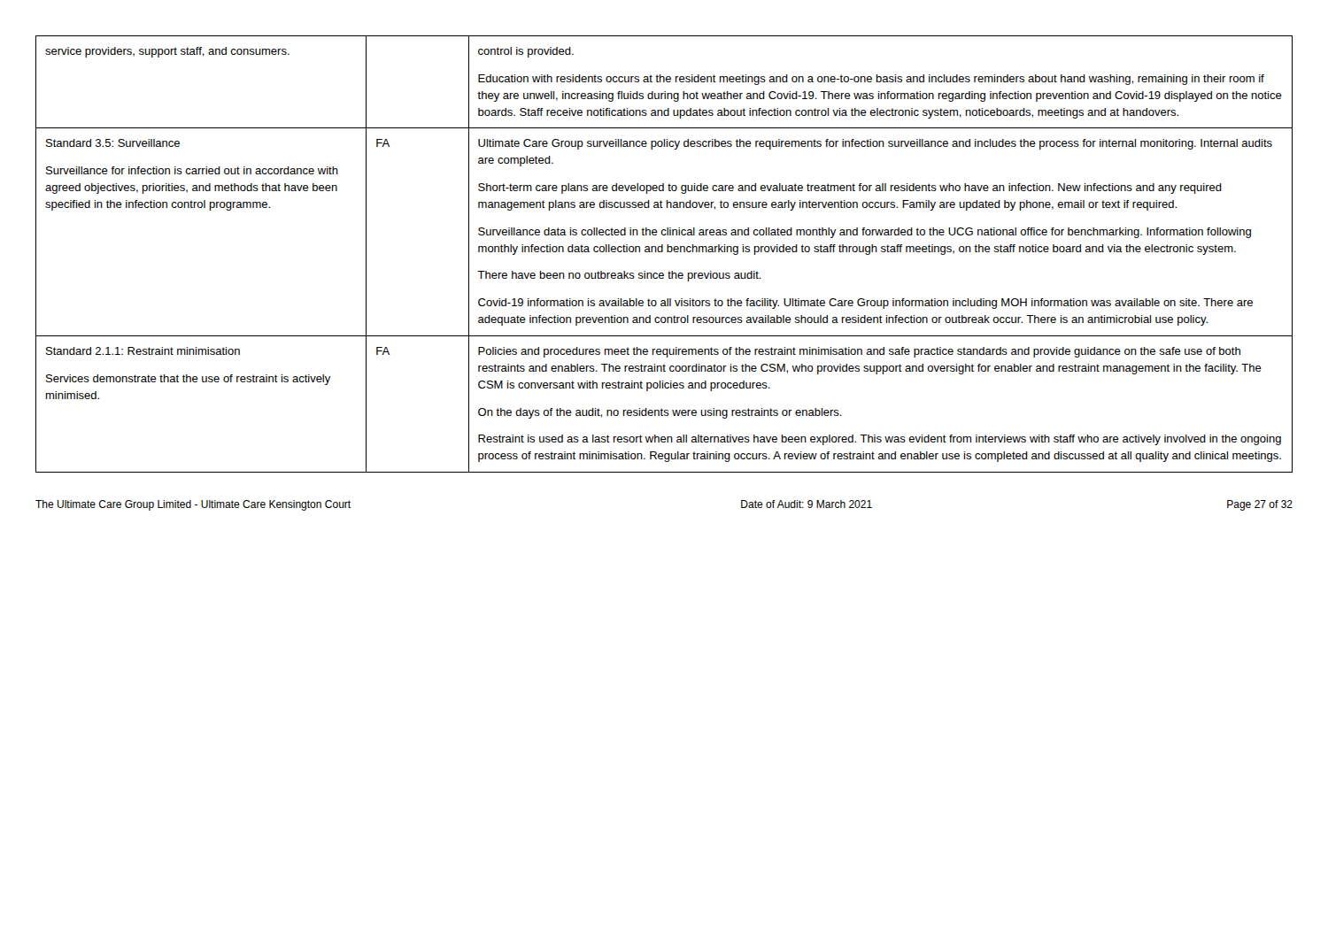| service providers, support staff, and consumers. | | control is provided. Education with residents occurs at the resident meetings and on a one-to-one basis and includes reminders about hand washing, remaining in their room if they are unwell, increasing fluids during hot weather and Covid-19. There was information regarding infection prevention and Covid-19 displayed on the notice boards. Staff receive notifications and updates about infection control via the electronic system, noticeboards, meetings and at handovers. |
| Standard 3.5: Surveillance Surveillance for infection is carried out in accordance with agreed objectives, priorities, and methods that have been specified in the infection control programme. | FA | Ultimate Care Group surveillance policy describes the requirements for infection surveillance and includes the process for internal monitoring. Internal audits are completed. Short-term care plans are developed to guide care and evaluate treatment for all residents who have an infection. New infections and any required management plans are discussed at handover, to ensure early intervention occurs. Family are updated by phone, email or text if required. Surveillance data is collected in the clinical areas and collated monthly and forwarded to the UCG national office for benchmarking. Information following monthly infection data collection and benchmarking is provided to staff through staff meetings, on the staff notice board and via the electronic system. There have been no outbreaks since the previous audit. Covid-19 information is available to all visitors to the facility. Ultimate Care Group information including MOH information was available on site. There are adequate infection prevention and control resources available should a resident infection or outbreak occur. There is an antimicrobial use policy. |
| Standard 2.1.1: Restraint minimisation Services demonstrate that the use of restraint is actively minimised. | FA | Policies and procedures meet the requirements of the restraint minimisation and safe practice standards and provide guidance on the safe use of both restraints and enablers. The restraint coordinator is the CSM, who provides support and oversight for enabler and restraint management in the facility. The CSM is conversant with restraint policies and procedures. On the days of the audit, no residents were using restraints or enablers. Restraint is used as a last resort when all alternatives have been explored. This was evident from interviews with staff who are actively involved in the ongoing process of restraint minimisation. Regular training occurs. A review of restraint and enabler use is completed and discussed at all quality and clinical meetings. |
The Ultimate Care Group Limited - Ultimate Care Kensington Court
Date of Audit: 9 March 2021
Page 27 of 32